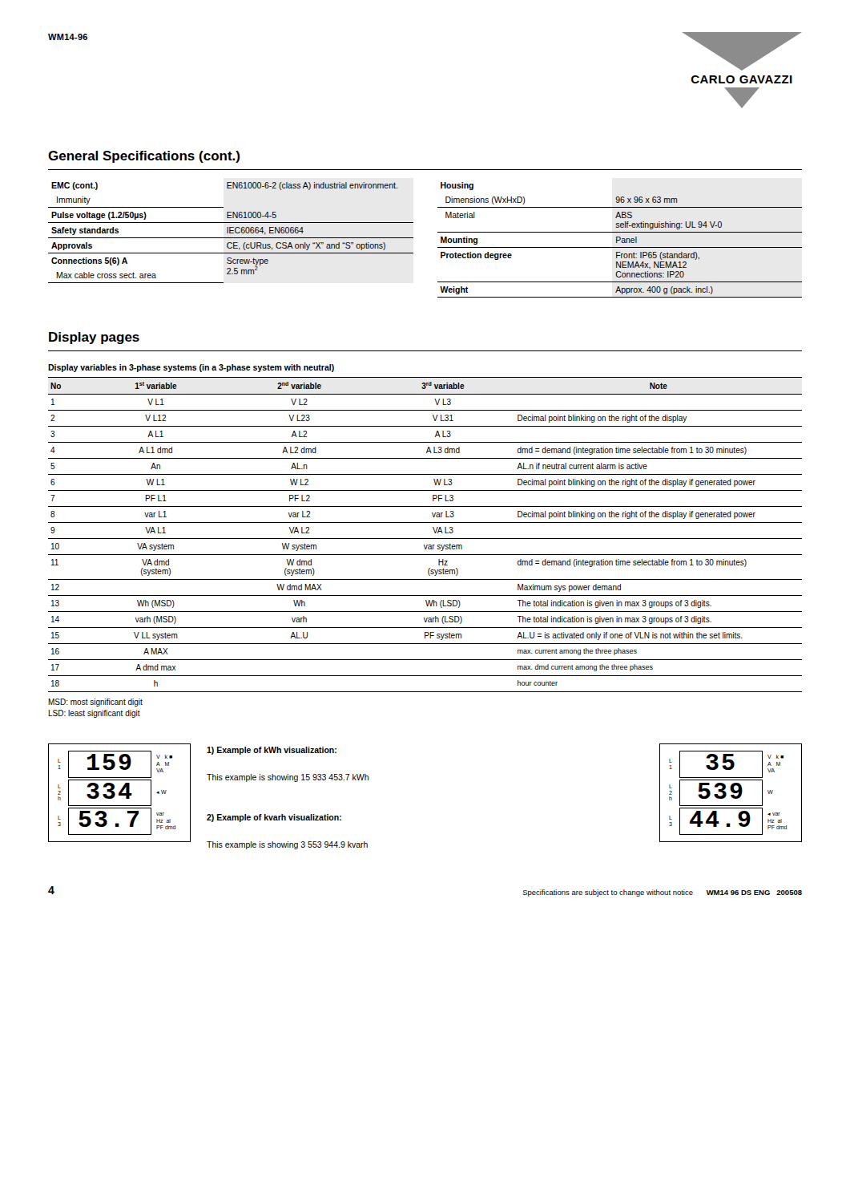WM14-96
CARLO GAVAZZI
General Specifications (cont.)
| EMC (cont.) | EN61000-6-2 (class A) industrial environment. |
| Immunity |
| Pulse voltage (1.2/50µs) | EN61000-4-5 |
| Safety standards | IEC60664, EN60664 |
| Approvals | CE, (cURus, CSA only “X” and “S” options) |
| Connections 5(6) A | Screw-type 2.5 mm 2 |
| Max cable cross sect. area |
| Housing | |
| Dimensions (WxHxD) | 96 x 96 x 63 mm |
| Material | ABS self-extinguishing: UL 94 V-0 |
| Mounting | Panel |
| Protection degree | Front: IP65 (standard), NEMA4x, NEMA12 Connections: IP20 |
| Weight | Approx. 400 g (pack. incl.) |
Display pages
Display variables in 3-phase systems (in a 3-phase system with neutral)
| No | 1 st variable | 2 nd variable | 3 rd variable | Note |
| --- | --- | --- | --- | --- |
| 1 | V L1 | V L2 | V L3 | |
| 2 | V L12 | V L23 | V L31 | Decimal point blinking on the right of the display |
| 3 | A L1 | A L2 | A L3 | |
| 4 | A L1 dmd | A L2 dmd | A L3 dmd | dmd = demand (integration time selectable from 1 to 30 minutes) |
| 5 | An | AL.n | | AL.n if neutral current alarm is active |
| 6 | W L1 | W L2 | W L3 | Decimal point blinking on the right of the display if generated power |
| 7 | PF L1 | PF L2 | PF L3 | |
| 8 | var L1 | var L2 | var L3 | Decimal point blinking on the right of the display if generated power |
| 9 | VA L1 | VA L2 | VA L3 | |
| 10 | VA system | W system | var system | |
| 11 | VA dmd (system) | W dmd (system) | Hz (system) | dmd = demand (integration time selectable from 1 to 30 minutes) |
| 12 | | W dmd MAX | | Maximum sys power demand |
| 13 | Wh (MSD) | Wh | Wh (LSD) | The total indication is given in max 3 groups of 3 digits. |
| 14 | varh (MSD) | varh | varh (LSD) | The total indication is given in max 3 groups of 3 digits. |
| 15 | V LL system | AL.U | PF system | AL.U = is activated only if one of VLN is not within the set limits. |
| 16 | A MAX | | | max. current among the three phases |
| 17 | A dmd max | | | max. dmd current among the three phases |
| 18 | h | | | hour counter |
MSD: most significant digit
LSD: least significant digit
L
1
159
V k ■
A M
VA
L
2
h
334
◂ W
L
3
53.7
var
Hz al
PF dmd
1) Example of kWh visualization:
This example is showing 15 933 453.7 kWh
2) Example of kvarh visualization:
This example is showing 3 553 944.9 kvarh
L
1
35
V k ■
A M
VA
L
2
h
539
W
L
3
44.9
◂ var
Hz al
PF dmd
4
Specifications are subject to change without notice WM14 96 DS ENG 200508